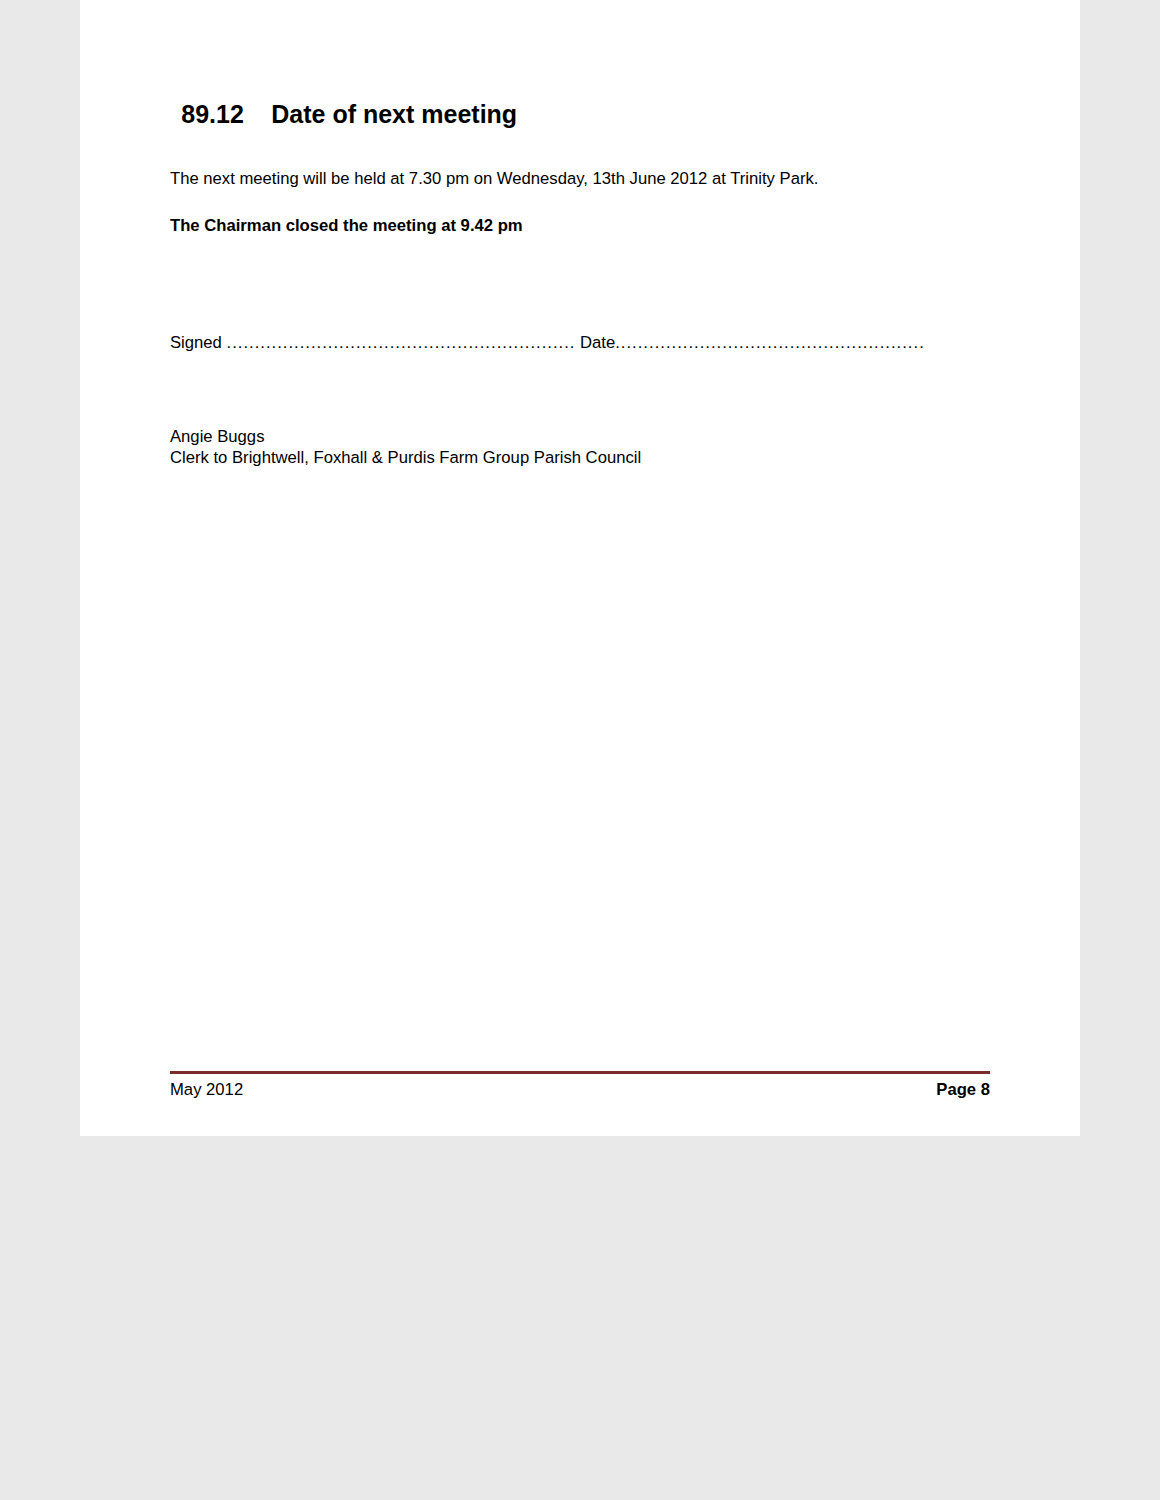89.12 Date of next meeting
The next meeting will be held at 7.30 pm on Wednesday, 13th June 2012 at Trinity Park.
The Chairman closed the meeting at 9.42 pm
Signed .............................................................. Date.......................................................
Angie Buggs
Clerk to Brightwell, Foxhall & Purdis Farm Group Parish Council
May 2012 Page 8